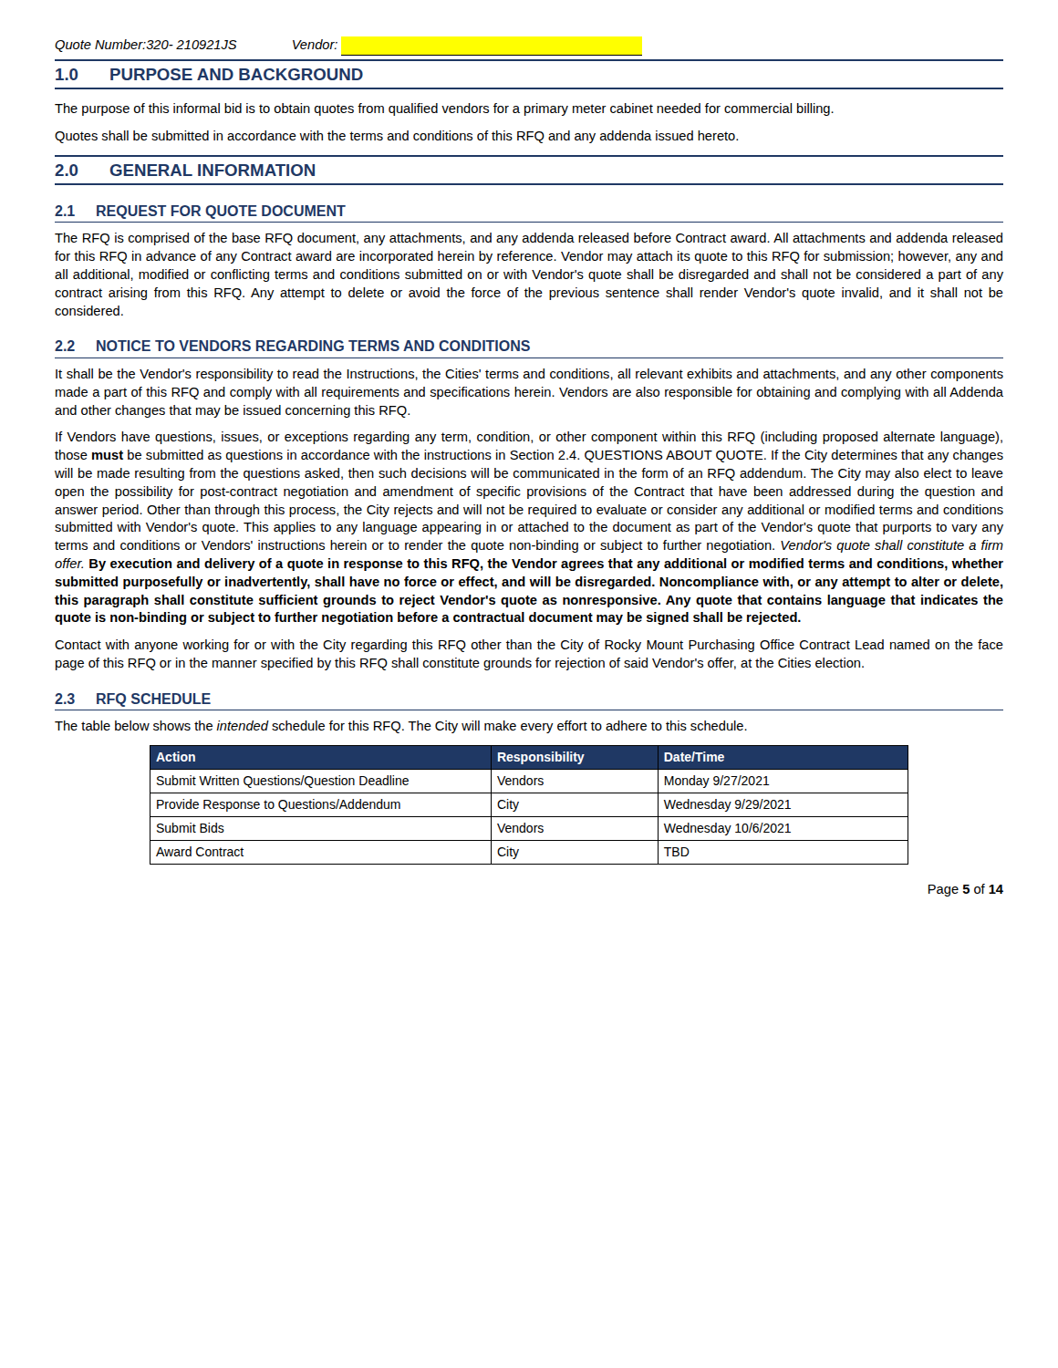Quote Number:320- 210921JS Vendor:
1.0 PURPOSE AND BACKGROUND
The purpose of this informal bid is to obtain quotes from qualified vendors for a primary meter cabinet needed for commercial billing.
Quotes shall be submitted in accordance with the terms and conditions of this RFQ and any addenda issued hereto.
2.0 GENERAL INFORMATION
2.1 REQUEST FOR QUOTE DOCUMENT
The RFQ is comprised of the base RFQ document, any attachments, and any addenda released before Contract award. All attachments and addenda released for this RFQ in advance of any Contract award are incorporated herein by reference. Vendor may attach its quote to this RFQ for submission; however, any and all additional, modified or conflicting terms and conditions submitted on or with Vendor's quote shall be disregarded and shall not be considered a part of any contract arising from this RFQ. Any attempt to delete or avoid the force of the previous sentence shall render Vendor's quote invalid, and it shall not be considered.
2.2 NOTICE TO VENDORS REGARDING TERMS AND CONDITIONS
It shall be the Vendor's responsibility to read the Instructions, the Cities' terms and conditions, all relevant exhibits and attachments, and any other components made a part of this RFQ and comply with all requirements and specifications herein. Vendors are also responsible for obtaining and complying with all Addenda and other changes that may be issued concerning this RFQ.
If Vendors have questions, issues, or exceptions regarding any term, condition, or other component within this RFQ (including proposed alternate language), those must be submitted as questions in accordance with the instructions in Section 2.4. QUESTIONS ABOUT QUOTE. If the City determines that any changes will be made resulting from the questions asked, then such decisions will be communicated in the form of an RFQ addendum. The City may also elect to leave open the possibility for post-contract negotiation and amendment of specific provisions of the Contract that have been addressed during the question and answer period. Other than through this process, the City rejects and will not be required to evaluate or consider any additional or modified terms and conditions submitted with Vendor's quote. This applies to any language appearing in or attached to the document as part of the Vendor's quote that purports to vary any terms and conditions or Vendors' instructions herein or to render the quote non-binding or subject to further negotiation. Vendor's quote shall constitute a firm offer. By execution and delivery of a quote in response to this RFQ, the Vendor agrees that any additional or modified terms and conditions, whether submitted purposefully or inadvertently, shall have no force or effect, and will be disregarded. Noncompliance with, or any attempt to alter or delete, this paragraph shall constitute sufficient grounds to reject Vendor's quote as nonresponsive. Any quote that contains language that indicates the quote is non-binding or subject to further negotiation before a contractual document may be signed shall be rejected.
Contact with anyone working for or with the City regarding this RFQ other than the City of Rocky Mount Purchasing Office Contract Lead named on the face page of this RFQ or in the manner specified by this RFQ shall constitute grounds for rejection of said Vendor's offer, at the Cities election.
2.3 RFQ SCHEDULE
The table below shows the intended schedule for this RFQ. The City will make every effort to adhere to this schedule.
| Action | Responsibility | Date/Time |
| --- | --- | --- |
| Submit Written Questions/Question Deadline | Vendors | Monday 9/27/2021 |
| Provide Response to Questions/Addendum | City | Wednesday 9/29/2021 |
| Submit Bids | Vendors | Wednesday 10/6/2021 |
| Award Contract | City | TBD |
Page 5 of 14